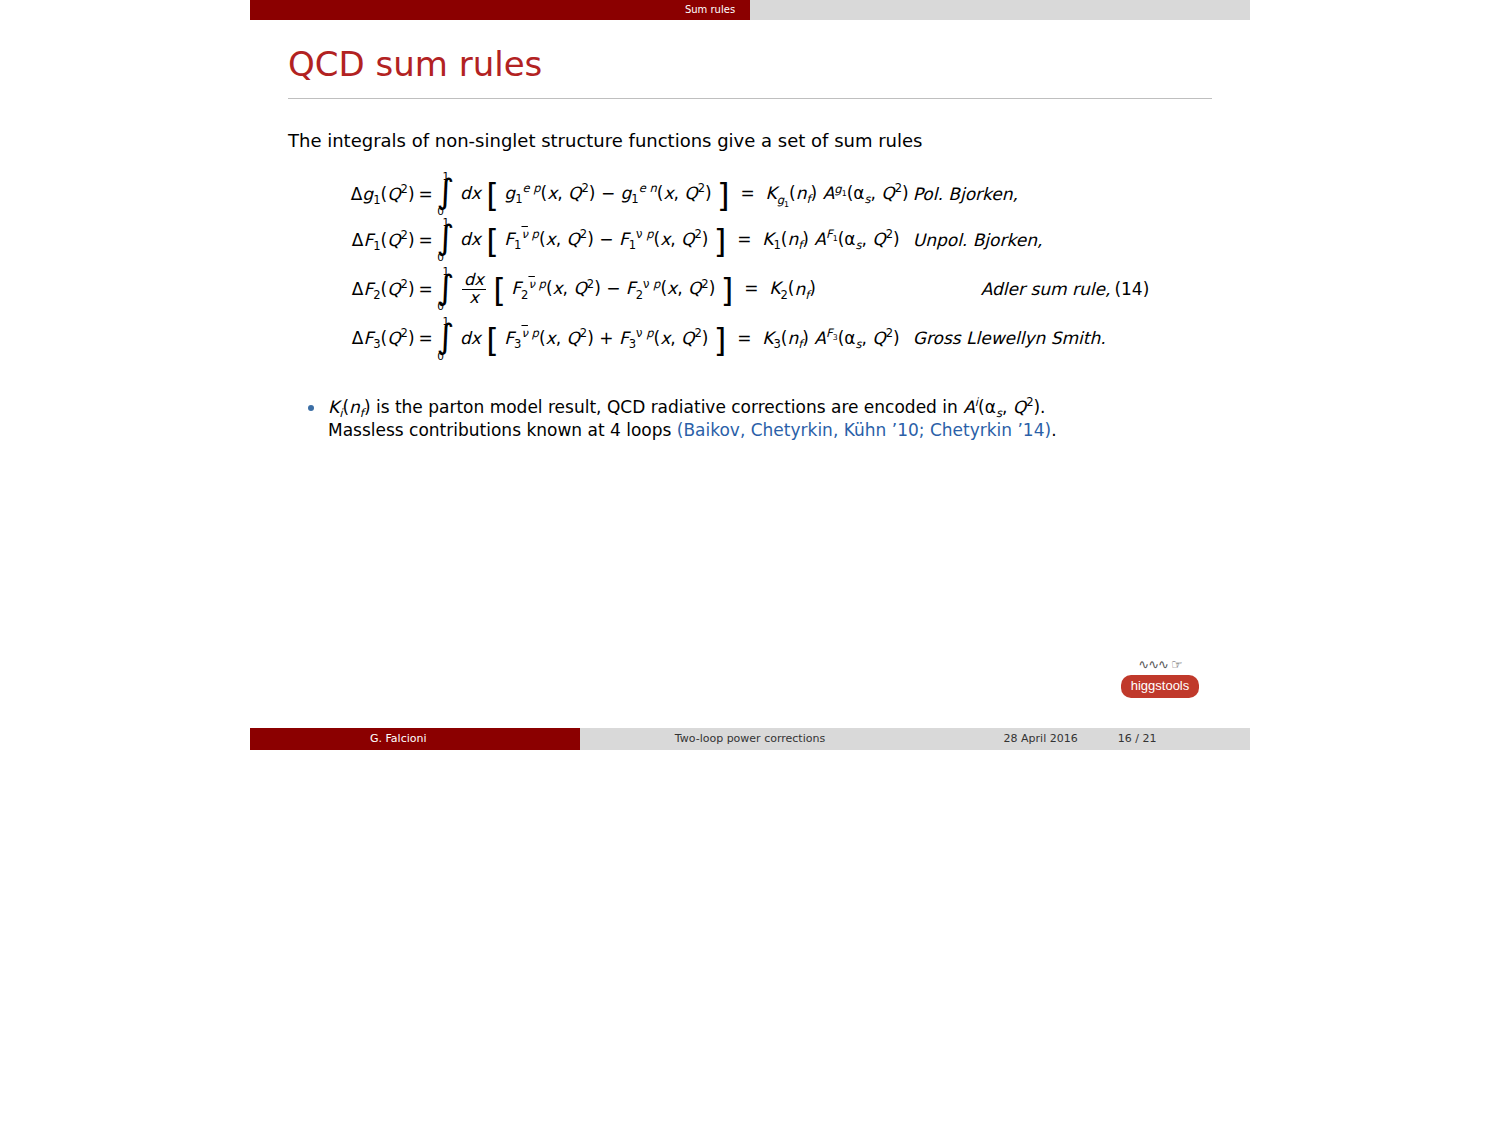Sum rules
QCD sum rules
The integrals of non-singlet structure functions give a set of sum rules
| Δ g 1 ( Q 2 ) | = | 1 ∫ 0 dx [ g 1 e p ( x , Q 2 ) − g 1 e n ( x , Q 2 ) ] = K g 1 ( n f ) A g 1 (α s , Q 2 ) | Pol. Bjorken, | |
| Δ F 1 ( Q 2 ) | = | 1 ∫ 0 dx [ F 1 ν p ( x , Q 2 ) − F 1 ν p ( x , Q 2 ) ] = K 1 ( n f ) A F 1 (α s , Q 2 ) | Unpol. Bjorken, | |
| Δ F 2 ( Q 2 ) | = | 1 ∫ 0 dx x [ F 2 ν p ( x , Q 2 ) − F 2 ν p ( x , Q 2 ) ] = K 2 ( n f ) | Adler sum rule, | (14) |
| Δ F 3 ( Q 2 ) | = | 1 ∫ 0 dx [ F 3 ν p ( x , Q 2 ) + F 3 ν p ( x , Q 2 ) ] = K 3 ( n f ) A F 3 (α s , Q 2 ) | Gross Llewellyn Smith. | |
Ki(nf) is the parton model result, QCD radiative corrections are encoded in Ai(αs, Q2).
Massless contributions known at 4 loops (Baikov, Chetyrkin, Kühn ’10; Chetyrkin ’14).
∿∿∿ ☞
higgstools
G. Falcioni
Two-loop power corrections
28 April 201616 / 21